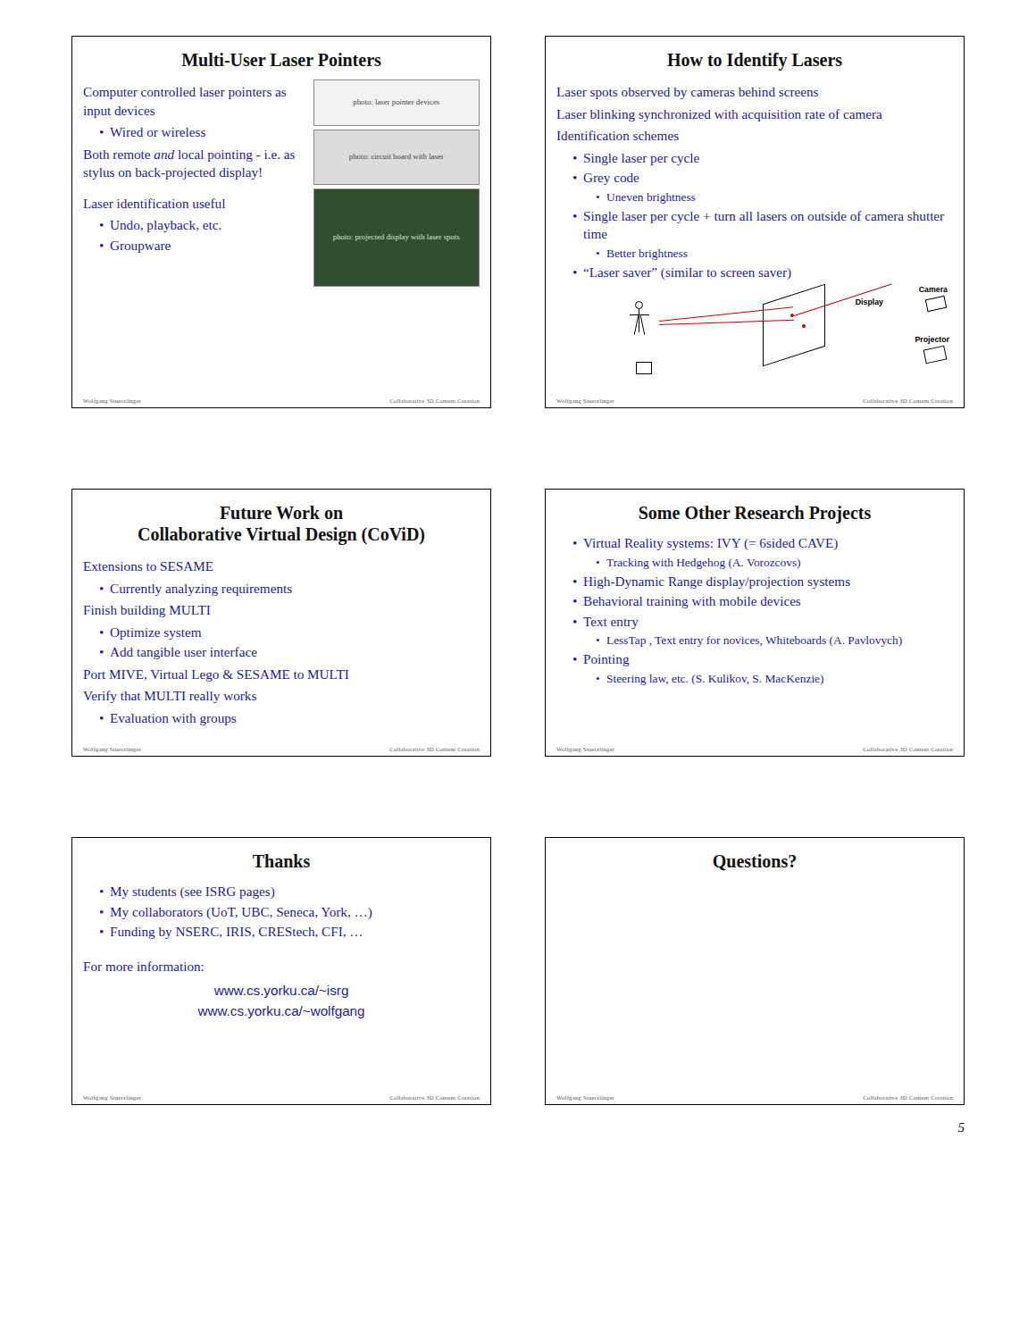Multi-User Laser Pointers
Computer controlled laser pointers as input devices
Wired or wireless
Both remote and local pointing - i.e. as stylus on back-projected display!
Laser identification useful
Undo, playback, etc.
Groupware
photo: laser pointer devices
photo: circuit board with laser
photo: projected display with laser spots
Wolfgang Stuerzlinger Collaborative 3D Content Creation
How to Identify Lasers
Laser spots observed by cameras behind screens
Laser blinking synchronized with acquisition rate of camera
Identification schemes
Single laser per cycle
Grey code
Uneven brightness
Single laser per cycle + turn all lasers on outside of camera shutter time
Better brightness
“Laser saver” (similar to screen saver)
Camera Display Projector
Wolfgang Stuerzlinger Collaborative 3D Content Creation
Future Work on
Collaborative Virtual Design (CoViD)
Extensions to SESAME
Currently analyzing requirements
Finish building MULTI
Optimize system
Add tangible user interface
Port MIVE, Virtual Lego & SESAME to MULTI
Verify that MULTI really works
Evaluation with groups
Wolfgang Stuerzlinger Collaborative 3D Content Creation
Some Other Research Projects
Virtual Reality systems: IVY (= 6sided CAVE)
Tracking with Hedgehog (A. Vorozcovs)
High-Dynamic Range display/projection systems
Behavioral training with mobile devices
Text entry
LessTap , Text entry for novices, Whiteboards (A. Pavlovych)
Pointing
Steering law, etc. (S. Kulikov, S. MacKenzie)
Wolfgang Stuerzlinger Collaborative 3D Content Creation
Thanks
My students (see ISRG pages)
My collaborators (UoT, UBC, Seneca, York, …)
Funding by NSERC, IRIS, CREStech, CFI, …
For more information:
www.cs.yorku.ca/~isrg
www.cs.yorku.ca/~wolfgang
Wolfgang Stuerzlinger Collaborative 3D Content Creation
Questions?
Wolfgang Stuerzlinger Collaborative 3D Content Creation
5